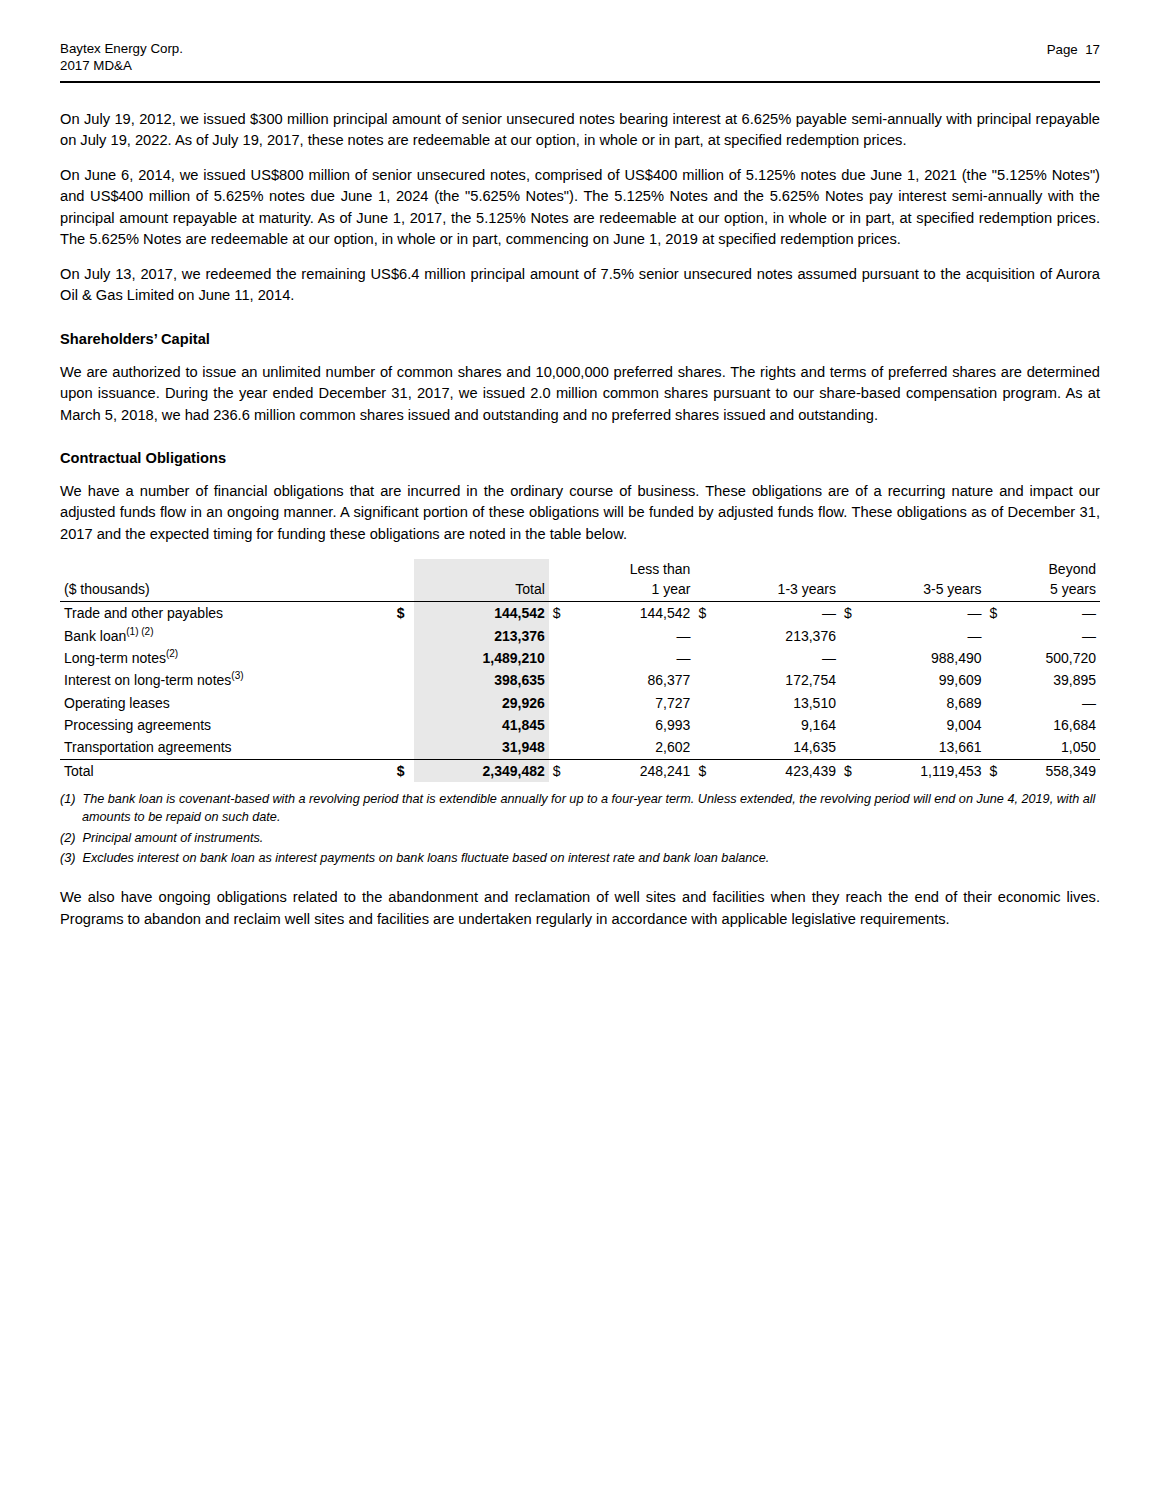Baytex Energy Corp.
2017 MD&A
Page 17
On July 19, 2012, we issued $300 million principal amount of senior unsecured notes bearing interest at 6.625% payable semi-annually with principal repayable on July 19, 2022. As of July 19, 2017, these notes are redeemable at our option, in whole or in part, at specified redemption prices.
On June 6, 2014, we issued US$800 million of senior unsecured notes, comprised of US$400 million of 5.125% notes due June 1, 2021 (the "5.125% Notes") and US$400 million of 5.625% notes due June 1, 2024 (the "5.625% Notes"). The 5.125% Notes and the 5.625% Notes pay interest semi-annually with the principal amount repayable at maturity. As of June 1, 2017, the 5.125% Notes are redeemable at our option, in whole or in part, at specified redemption prices. The 5.625% Notes are redeemable at our option, in whole or in part, commencing on June 1, 2019 at specified redemption prices.
On July 13, 2017, we redeemed the remaining US$6.4 million principal amount of 7.5% senior unsecured notes assumed pursuant to the acquisition of Aurora Oil & Gas Limited on June 11, 2014.
Shareholders’ Capital
We are authorized to issue an unlimited number of common shares and 10,000,000 preferred shares. The rights and terms of preferred shares are determined upon issuance. During the year ended December 31, 2017, we issued 2.0 million common shares pursuant to our share-based compensation program. As at March 5, 2018, we had 236.6 million common shares issued and outstanding and no preferred shares issued and outstanding.
Contractual Obligations
We have a number of financial obligations that are incurred in the ordinary course of business. These obligations are of a recurring nature and impact our adjusted funds flow in an ongoing manner. A significant portion of these obligations will be funded by adjusted funds flow. These obligations as of December 31, 2017 and the expected timing for funding these obligations are noted in the table below.
| ($ thousands) | | Total | | Less than 1 year | | 1-3 years | | 3-5 years | | Beyond 5 years |
| --- | --- | --- | --- | --- | --- | --- | --- | --- | --- | --- |
| Trade and other payables | $ | 144,542 | $ | 144,542 | $ | — | $ | — | $ | — |
| Bank loan (1) (2) | | 213,376 | | — | | 213,376 | | — | | — |
| Long-term notes (2) | | 1,489,210 | | — | | — | | 988,490 | | 500,720 |
| Interest on long-term notes (3) | | 398,635 | | 86,377 | | 172,754 | | 99,609 | | 39,895 |
| Operating leases | | 29,926 | | 7,727 | | 13,510 | | 8,689 | | — |
| Processing agreements | | 41,845 | | 6,993 | | 9,164 | | 9,004 | | 16,684 |
| Transportation agreements | | 31,948 | | 2,602 | | 14,635 | | 13,661 | | 1,050 |
| Total | $ | 2,349,482 | $ | 248,241 | $ | 423,439 | $ | 1,119,453 | $ | 558,349 |
(1) The bank loan is covenant-based with a revolving period that is extendible annually for up to a four-year term. Unless extended, the revolving period will end on June 4, 2019, with all amounts to be repaid on such date.
(2) Principal amount of instruments.
(3) Excludes interest on bank loan as interest payments on bank loans fluctuate based on interest rate and bank loan balance.
We also have ongoing obligations related to the abandonment and reclamation of well sites and facilities when they reach the end of their economic lives. Programs to abandon and reclaim well sites and facilities are undertaken regularly in accordance with applicable legislative requirements.